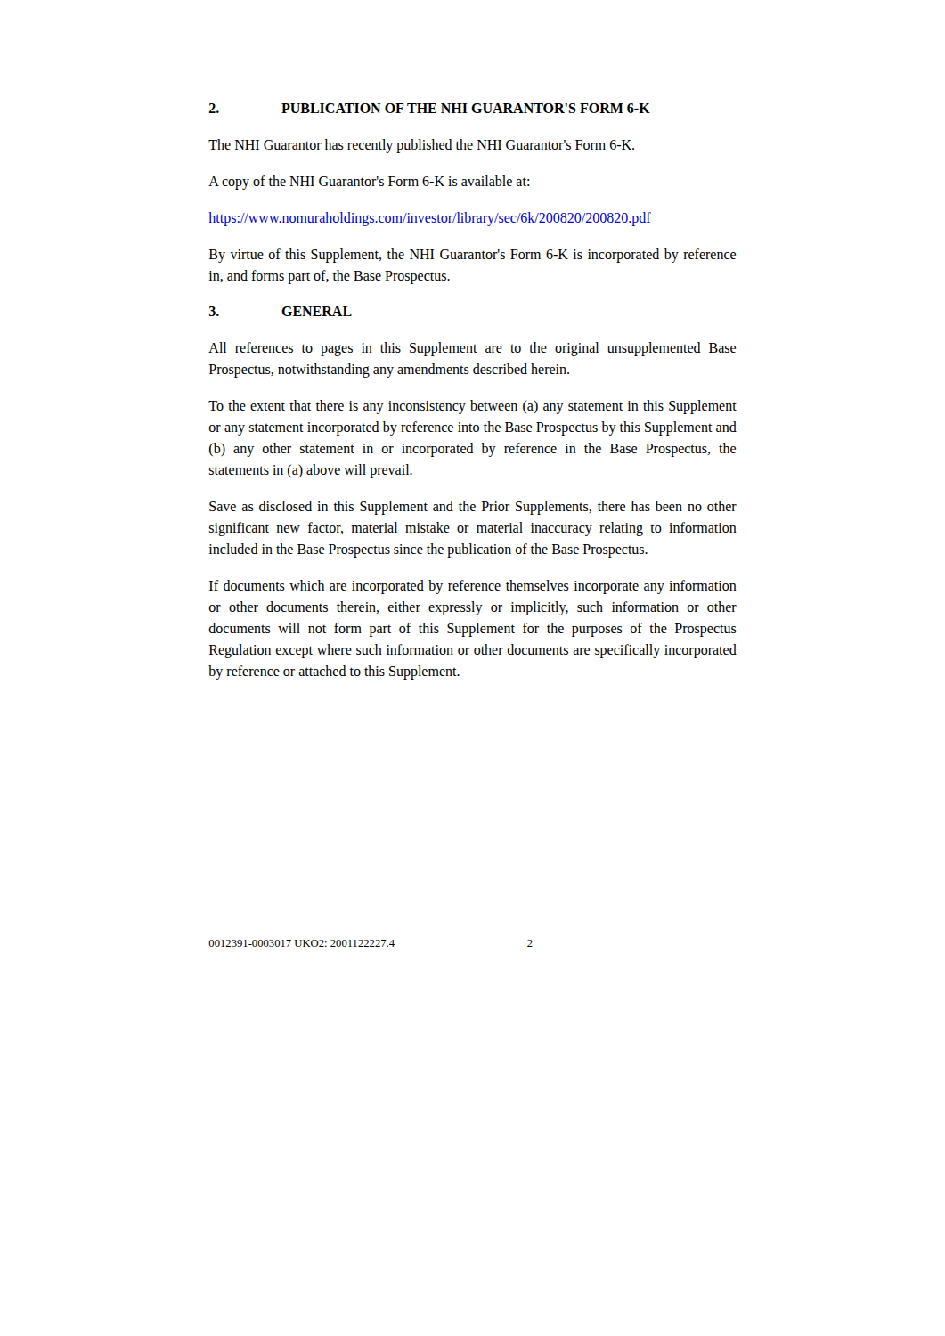2. PUBLICATION OF THE NHI GUARANTOR'S FORM 6-K
The NHI Guarantor has recently published the NHI Guarantor's Form 6-K.
A copy of the NHI Guarantor's Form 6-K is available at:
https://www.nomuraholdings.com/investor/library/sec/6k/200820/200820.pdf
By virtue of this Supplement, the NHI Guarantor's Form 6-K is incorporated by reference in, and forms part of, the Base Prospectus.
3. GENERAL
All references to pages in this Supplement are to the original unsupplemented Base Prospectus, notwithstanding any amendments described herein.
To the extent that there is any inconsistency between (a) any statement in this Supplement or any statement incorporated by reference into the Base Prospectus by this Supplement and (b) any other statement in or incorporated by reference in the Base Prospectus, the statements in (a) above will prevail.
Save as disclosed in this Supplement and the Prior Supplements, there has been no other significant new factor, material mistake or material inaccuracy relating to information included in the Base Prospectus since the publication of the Base Prospectus.
If documents which are incorporated by reference themselves incorporate any information or other documents therein, either expressly or implicitly, such information or other documents will not form part of this Supplement for the purposes of the Prospectus Regulation except where such information or other documents are specifically incorporated by reference or attached to this Supplement.
0012391-0003017 UKO2: 2001122227.4 2